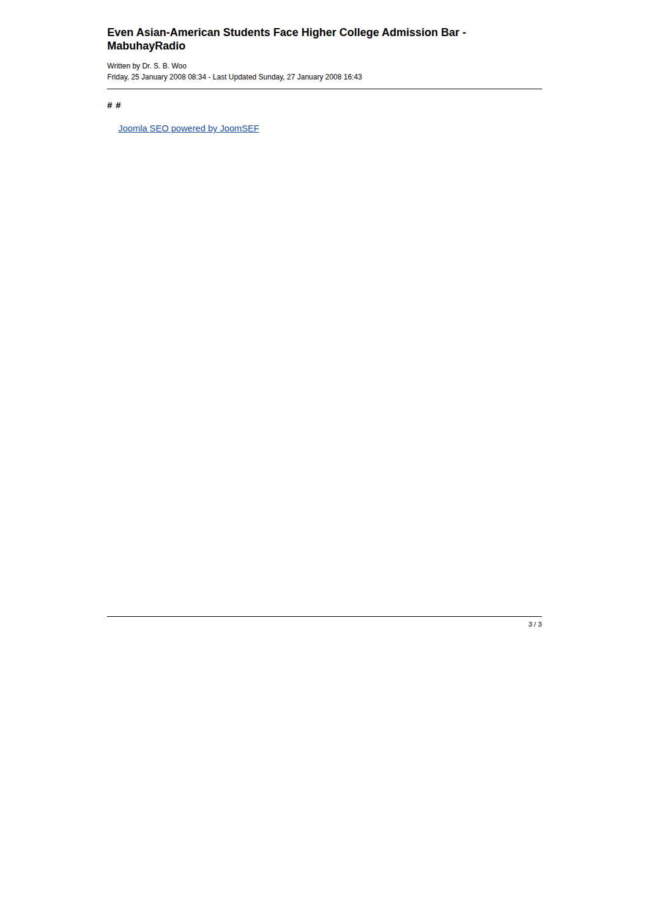Even Asian-American Students Face Higher College Admission Bar - MabuhayRadio
Written by Dr. S. B. Woo
Friday, 25 January 2008 08:34 - Last Updated Sunday, 27 January 2008 16:43
# #
Joomla SEO powered by JoomSEF
3 / 3